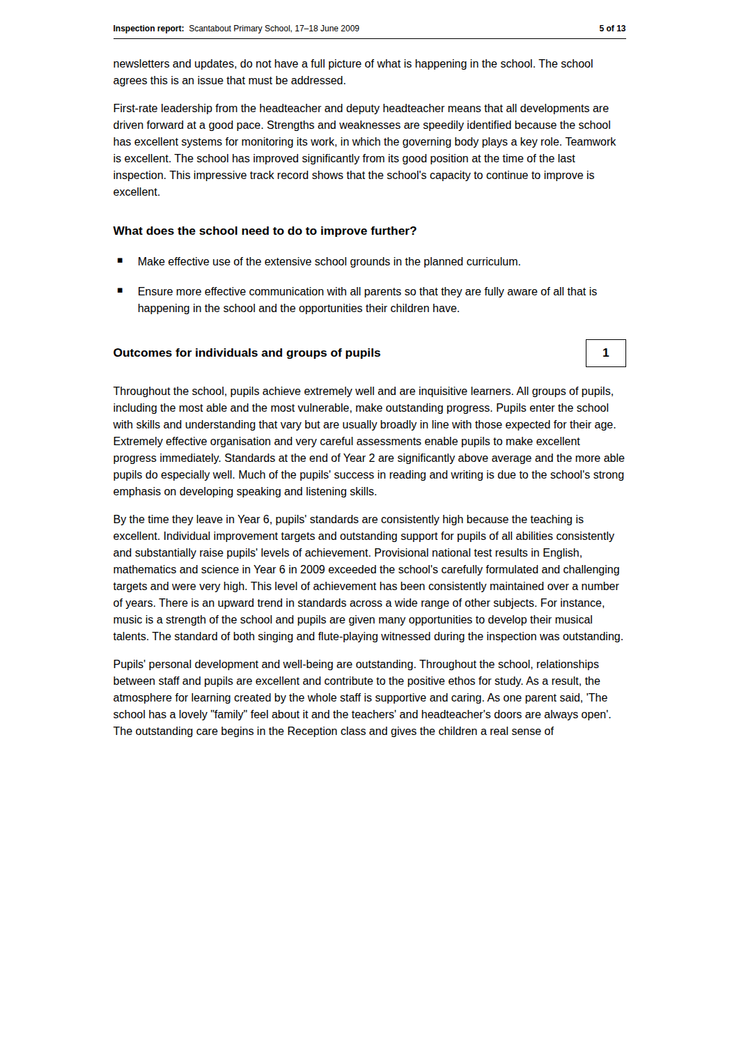Inspection report: Scantabout Primary School, 17–18 June 2009 5 of 13
newsletters and updates, do not have a full picture of what is happening in the school. The school agrees this is an issue that must be addressed.
First-rate leadership from the headteacher and deputy headteacher means that all developments are driven forward at a good pace. Strengths and weaknesses are speedily identified because the school has excellent systems for monitoring its work, in which the governing body plays a key role. Teamwork is excellent. The school has improved significantly from its good position at the time of the last inspection. This impressive track record shows that the school's capacity to continue to improve is excellent.
What does the school need to do to improve further?
Make effective use of the extensive school grounds in the planned curriculum.
Ensure more effective communication with all parents so that they are fully aware of all that is happening in the school and the opportunities their children have.
Outcomes for individuals and groups of pupils
1
Throughout the school, pupils achieve extremely well and are inquisitive learners. All groups of pupils, including the most able and the most vulnerable, make outstanding progress. Pupils enter the school with skills and understanding that vary but are usually broadly in line with those expected for their age. Extremely effective organisation and very careful assessments enable pupils to make excellent progress immediately. Standards at the end of Year 2 are significantly above average and the more able pupils do especially well. Much of the pupils' success in reading and writing is due to the school's strong emphasis on developing speaking and listening skills.
By the time they leave in Year 6, pupils' standards are consistently high because the teaching is excellent. Individual improvement targets and outstanding support for pupils of all abilities consistently and substantially raise pupils' levels of achievement. Provisional national test results in English, mathematics and science in Year 6 in 2009 exceeded the school's carefully formulated and challenging targets and were very high. This level of achievement has been consistently maintained over a number of years. There is an upward trend in standards across a wide range of other subjects. For instance, music is a strength of the school and pupils are given many opportunities to develop their musical talents. The standard of both singing and flute-playing witnessed during the inspection was outstanding.
Pupils' personal development and well-being are outstanding. Throughout the school, relationships between staff and pupils are excellent and contribute to the positive ethos for study. As a result, the atmosphere for learning created by the whole staff is supportive and caring. As one parent said, 'The school has a lovely "family" feel about it and the teachers' and headteacher's doors are always open'. The outstanding care begins in the Reception class and gives the children a real sense of